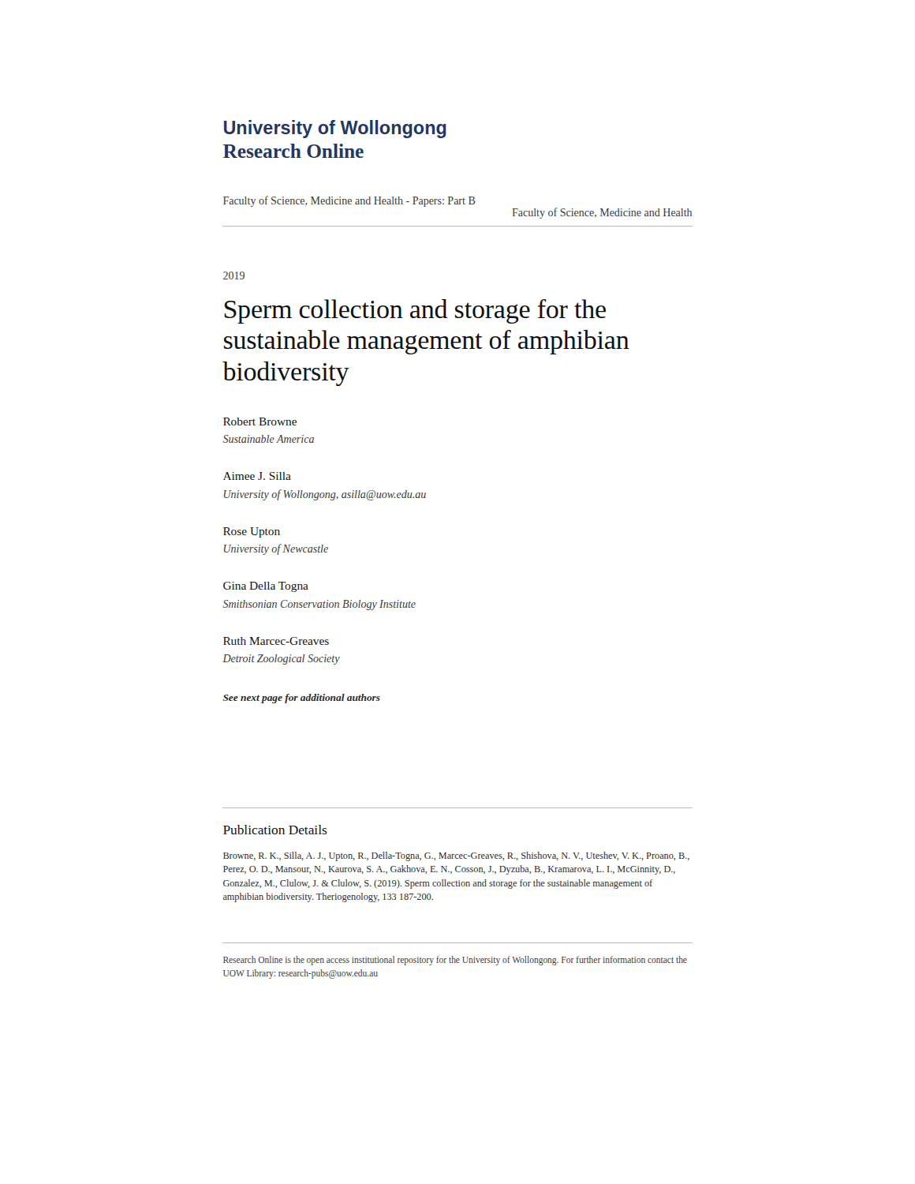University of Wollongong
Research Online
Faculty of Science, Medicine and Health - Papers: Part B
Faculty of Science, Medicine and Health
2019
Sperm collection and storage for the sustainable management of amphibian biodiversity
Robert Browne
Sustainable America
Aimee J. Silla
University of Wollongong, asilla@uow.edu.au
Rose Upton
University of Newcastle
Gina Della Togna
Smithsonian Conservation Biology Institute
Ruth Marcec-Greaves
Detroit Zoological Society
See next page for additional authors
Publication Details
Browne, R. K., Silla, A. J., Upton, R., Della-Togna, G., Marcec-Greaves, R., Shishova, N. V., Uteshev, V. K., Proano, B., Perez, O. D., Mansour, N., Kaurova, S. A., Gakhova, E. N., Cosson, J., Dyzuba, B., Kramarova, L. I., McGinnity, D., Gonzalez, M., Clulow, J. & Clulow, S. (2019). Sperm collection and storage for the sustainable management of amphibian biodiversity. Theriogenology, 133 187-200.
Research Online is the open access institutional repository for the University of Wollongong. For further information contact the UOW Library: research-pubs@uow.edu.au